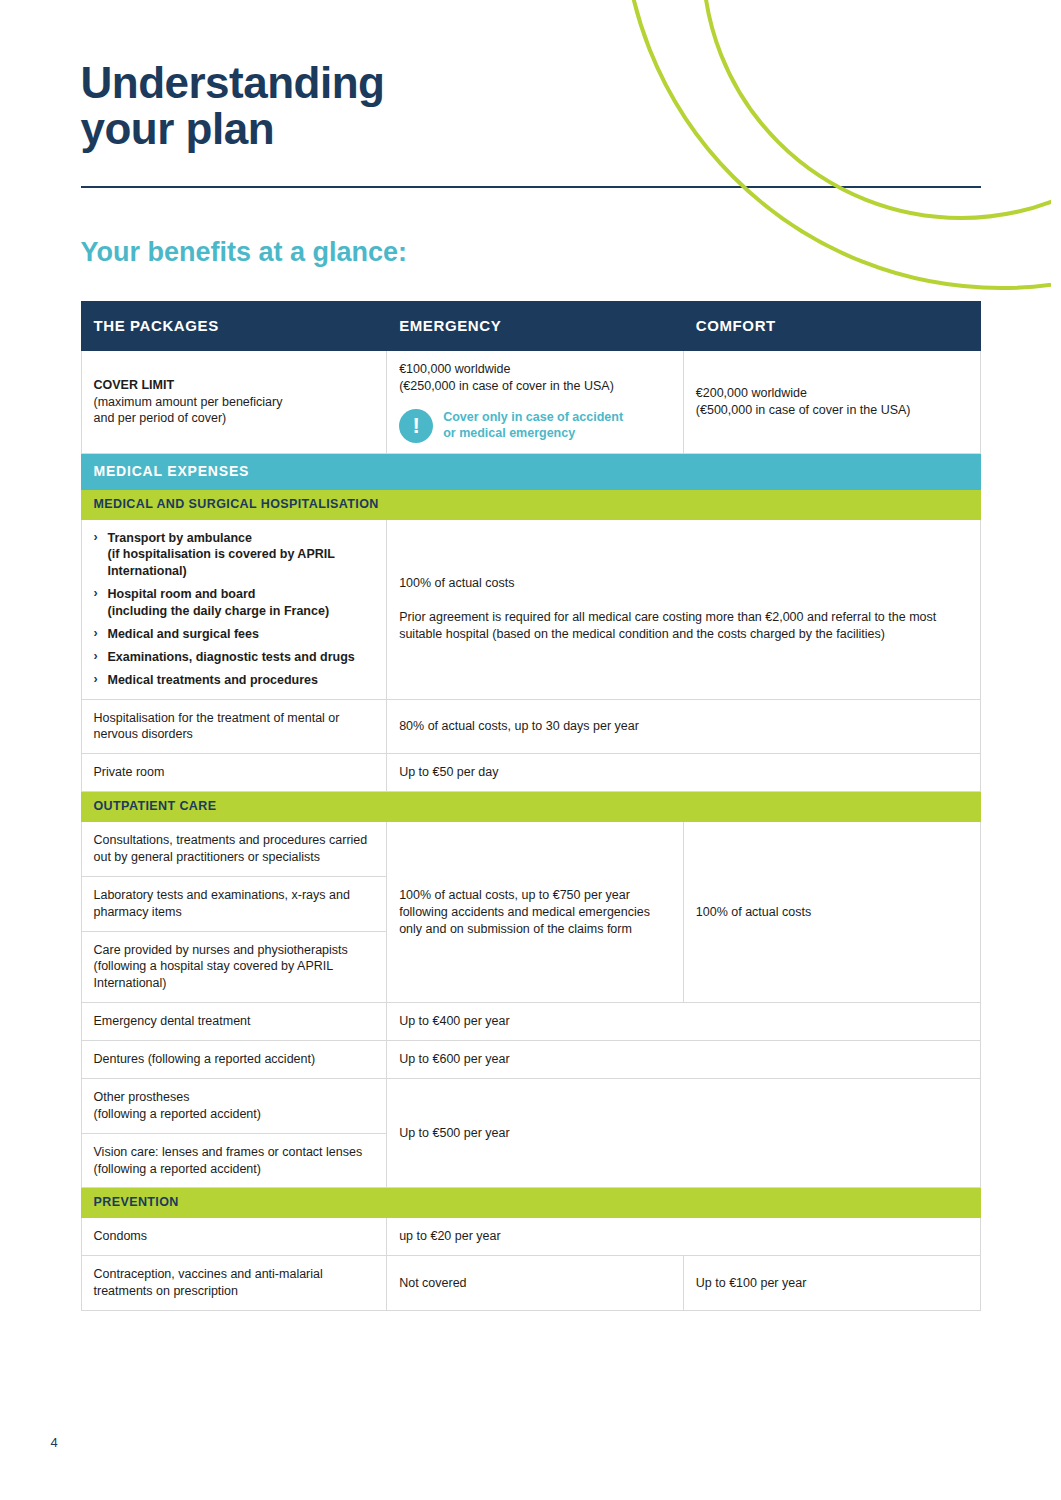Understanding
your plan
Your benefits at a glance:
| THE PACKAGES | EMERGENCY | COMFORT |
| --- | --- | --- |
| COVER LIMIT (maximum amount per beneficiary and per period of cover) | €100,000 worldwide (€250,000 in case of cover in the USA) ! Cover only in case of accident or medical emergency | €200,000 worldwide (€500,000 in case of cover in the USA) |
| MEDICAL EXPENSES |
| MEDICAL AND SURGICAL HOSPITALISATION |
| Transport by ambulance (if hospitalisation is covered by APRIL International) Hospital room and board (including the daily charge in France) Medical and surgical fees Examinations, diagnostic tests and drugs Medical treatments and procedures | 100% of actual costs Prior agreement is required for all medical care costing more than €2,000 and referral to the most suitable hospital (based on the medical condition and the costs charged by the facilities) |
| Hospitalisation for the treatment of mental or nervous disorders | 80% of actual costs, up to 30 days per year |
| Private room | Up to €50 per day |
| OUTPATIENT CARE |
| Consultations, treatments and procedures carried out by general practitioners or specialists | 100% of actual costs, up to €750 per year following accidents and medical emergencies only and on submission of the claims form | 100% of actual costs |
| Laboratory tests and examinations, x-rays and pharmacy items |
| Care provided by nurses and physiotherapists (following a hospital stay covered by APRIL International) |
| Emergency dental treatment | Up to €400 per year |
| Dentures (following a reported accident) | Up to €600 per year |
| Other prostheses (following a reported accident) | Up to €500 per year |
| Vision care: lenses and frames or contact lenses (following a reported accident) |
| PREVENTION |
| Condoms | up to €20 per year |
| Contraception, vaccines and anti-malarial treatments on prescription | Not covered | Up to €100 per year |
4